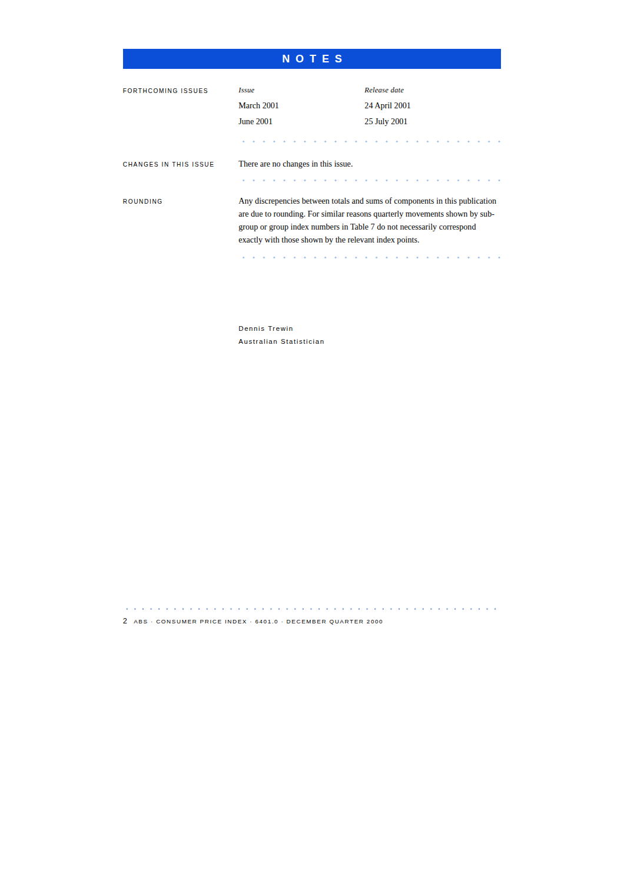Notes
Forthcoming issues
| Issue | Release date |
| --- | --- |
| March 2001 | 24 April 2001 |
| June 2001 | 25 July 2001 |
spacer
Changes in this issue
There are no changes in this issue.
spacer
Rounding
Any discrepencies between totals and sums of components in this publication are due to rounding. For similar reasons quarterly movements shown by sub-group or group index numbers in Table 7 do not necessarily correspond exactly with those shown by the relevant index points.
spacer
Dennis Trewin
Australian Statistician
2 ABS · CONSUMER PRICE INDEX · 6401.0 · DECEMBER QUARTER 2000